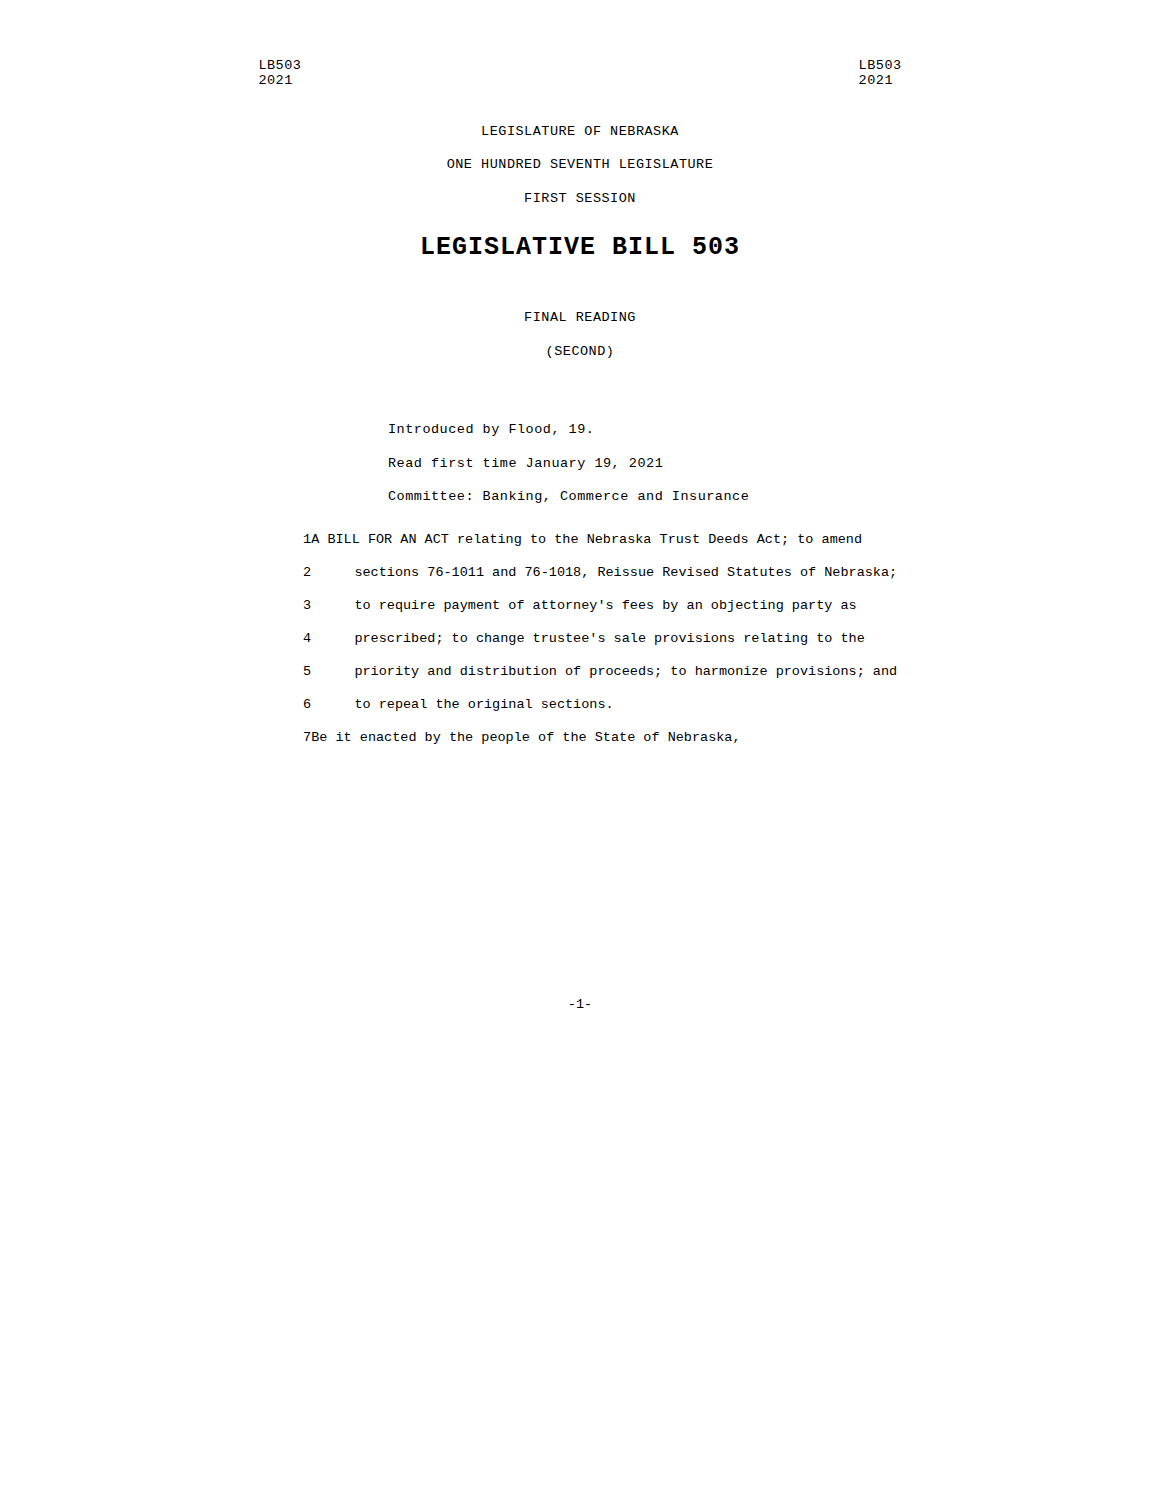LB503 2021
LB503 2021
LEGISLATURE OF NEBRASKA
ONE HUNDRED SEVENTH LEGISLATURE
FIRST SESSION
LEGISLATIVE BILL 503
FINAL READING
(SECOND)
Introduced by Flood, 19.
Read first time January 19, 2021
Committee: Banking, Commerce and Insurance
| 1 | A BILL FOR AN ACT relating to the Nebraska Trust Deeds Act; to amend |
| 2 | sections 76-1011 and 76-1018, Reissue Revised Statutes of Nebraska; |
| 3 | to require payment of attorney's fees by an objecting party as |
| 4 | prescribed; to change trustee's sale provisions relating to the |
| 5 | priority and distribution of proceeds; to harmonize provisions; and |
| 6 | to repeal the original sections. |
| 7 | Be it enacted by the people of the State of Nebraska, |
-1-